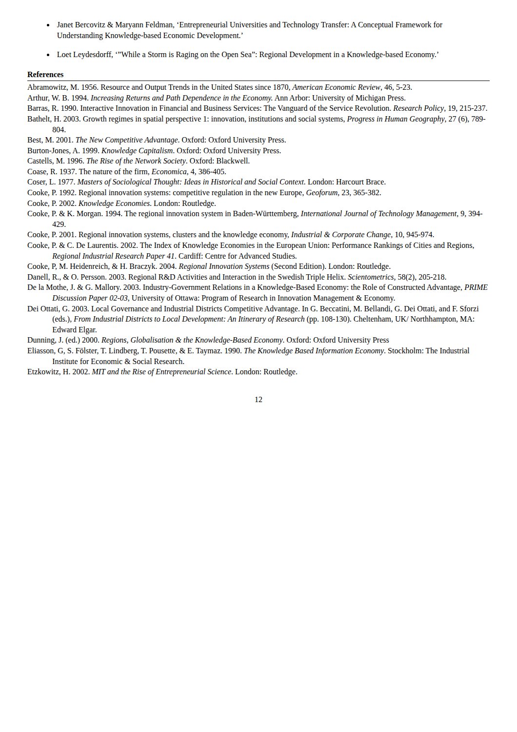Janet Bercovitz & Maryann Feldman, ‘Entrepreneurial Universities and Technology Transfer: A Conceptual Framework for Understanding Knowledge-based Economic Development.’
Loet Leydesdorff, ‘”While a Storm is Raging on the Open Sea”: Regional Development in a Knowledge-based Economy.’
References
Abramowitz, M. 1956. Resource and Output Trends in the United States since 1870, American Economic Review, 46, 5-23.
Arthur, W. B. 1994. Increasing Returns and Path Dependence in the Economy. Ann Arbor: University of Michigan Press.
Barras, R. 1990. Interactive Innovation in Financial and Business Services: The Vanguard of the Service Revolution. Research Policy, 19, 215-237.
Bathelt, H. 2003. Growth regimes in spatial perspective 1: innovation, institutions and social systems, Progress in Human Geography, 27 (6), 789-804.
Best, M. 2001. The New Competitive Advantage. Oxford: Oxford University Press.
Burton-Jones, A. 1999. Knowledge Capitalism. Oxford: Oxford University Press.
Castells, M. 1996. The Rise of the Network Society. Oxford: Blackwell.
Coase, R. 1937. The nature of the firm, Economica, 4, 386-405.
Coser, L. 1977. Masters of Sociological Thought: Ideas in Historical and Social Context. London: Harcourt Brace.
Cooke, P. 1992. Regional innovation systems: competitive regulation in the new Europe, Geoforum, 23, 365-382.
Cooke, P. 2002. Knowledge Economies. London: Routledge.
Cooke, P. & K. Morgan. 1994. The regional innovation system in Baden-Württemberg, International Journal of Technology Management, 9, 394-429.
Cooke, P. 2001. Regional innovation systems, clusters and the knowledge economy, Industrial & Corporate Change, 10, 945-974.
Cooke, P. & C. De Laurentis. 2002. The Index of Knowledge Economies in the European Union: Performance Rankings of Cities and Regions, Regional Industrial Research Paper 41. Cardiff: Centre for Advanced Studies.
Cooke, P, M. Heidenreich, & H. Braczyk. 2004. Regional Innovation Systems (Second Edition). London: Routledge.
Danell, R., & O. Persson. 2003. Regional R&D Activities and Interaction in the Swedish Triple Helix. Scientometrics, 58(2), 205-218.
De la Mothe, J. & G. Mallory. 2003. Industry-Government Relations in a Knowledge-Based Economy: the Role of Constructed Advantage, PRIME Discussion Paper 02-03, University of Ottawa: Program of Research in Innovation Management & Economy.
Dei Ottati, G. 2003. Local Governance and Industrial Districts Competitive Advantage. In G. Beccatini, M. Bellandi, G. Dei Ottati, and F. Sforzi (eds.), From Industrial Districts to Local Development: An Itinerary of Research (pp. 108-130). Cheltenham, UK/ Northhampton, MA: Edward Elgar.
Dunning, J. (ed.) 2000. Regions, Globalisation & the Knowledge-Based Economy. Oxford: Oxford University Press
Eliasson, G, S. Fölster, T. Lindberg, T. Pousette, & E. Taymaz. 1990. The Knowledge Based Information Economy. Stockholm: The Industrial Institute for Economic & Social Research.
Etzkowitz, H. 2002. MIT and the Rise of Entrepreneurial Science. London: Routledge.
12